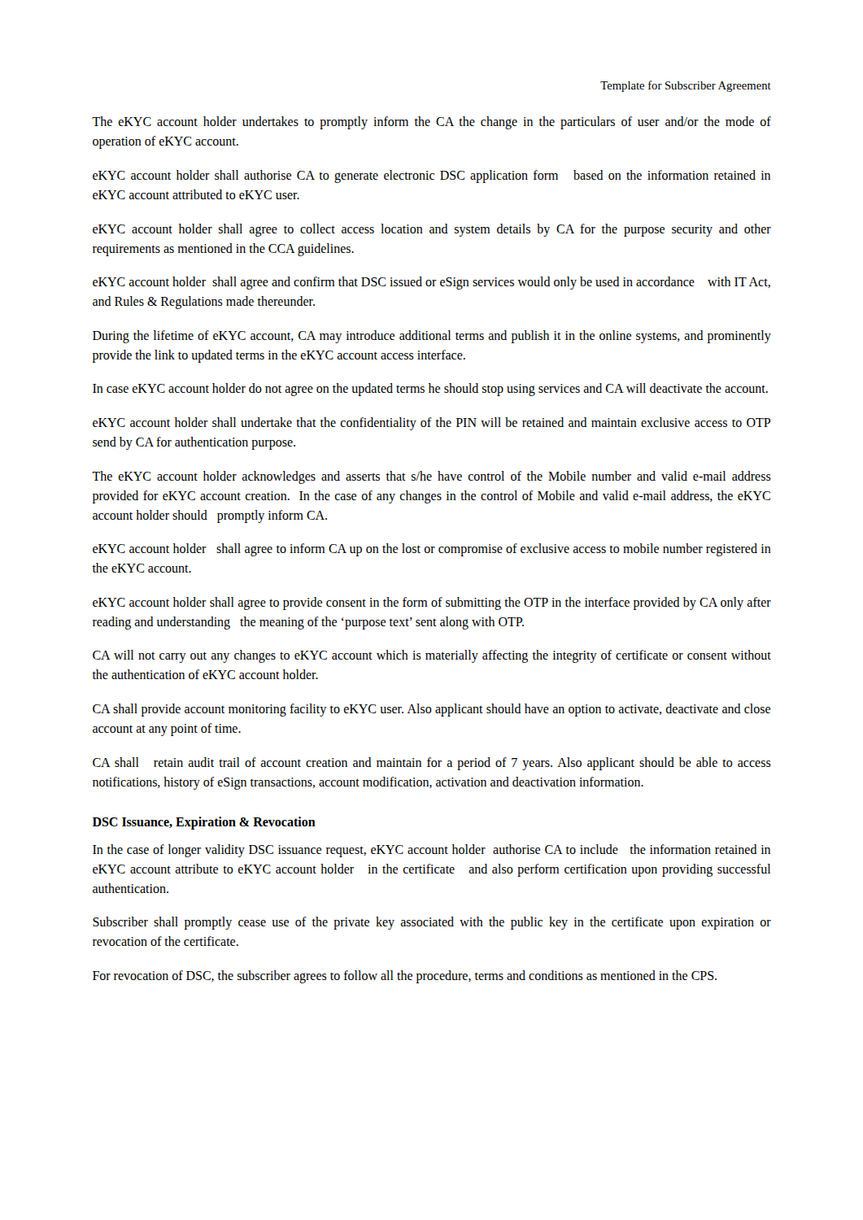Template for Subscriber Agreement
The eKYC account holder undertakes to promptly inform the CA the change in the particulars of user and/or the mode of operation of eKYC account.
eKYC account holder shall authorise CA to generate electronic DSC application form based on the information retained in eKYC account attributed to eKYC user.
eKYC account holder shall agree to collect access location and system details by CA for the purpose security and other requirements as mentioned in the CCA guidelines.
eKYC account holder shall agree and confirm that DSC issued or eSign services would only be used in accordance with IT Act, and Rules & Regulations made thereunder.
During the lifetime of eKYC account, CA may introduce additional terms and publish it in the online systems, and prominently provide the link to updated terms in the eKYC account access interface.
In case eKYC account holder do not agree on the updated terms he should stop using services and CA will deactivate the account.
eKYC account holder shall undertake that the confidentiality of the PIN will be retained and maintain exclusive access to OTP send by CA for authentication purpose.
The eKYC account holder acknowledges and asserts that s/he have control of the Mobile number and valid e-mail address provided for eKYC account creation. In the case of any changes in the control of Mobile and valid e-mail address, the eKYC account holder should promptly inform CA.
eKYC account holder shall agree to inform CA up on the lost or compromise of exclusive access to mobile number registered in the eKYC account.
eKYC account holder shall agree to provide consent in the form of submitting the OTP in the interface provided by CA only after reading and understanding the meaning of the ‘purpose text’ sent along with OTP.
CA will not carry out any changes to eKYC account which is materially affecting the integrity of certificate or consent without the authentication of eKYC account holder.
CA shall provide account monitoring facility to eKYC user. Also applicant should have an option to activate, deactivate and close account at any point of time.
CA shall retain audit trail of account creation and maintain for a period of 7 years. Also applicant should be able to access notifications, history of eSign transactions, account modification, activation and deactivation information.
DSC Issuance, Expiration & Revocation
In the case of longer validity DSC issuance request, eKYC account holder authorise CA to include the information retained in eKYC account attribute to eKYC account holder in the certificate and also perform certification upon providing successful authentication.
Subscriber shall promptly cease use of the private key associated with the public key in the certificate upon expiration or revocation of the certificate.
For revocation of DSC, the subscriber agrees to follow all the procedure, terms and conditions as mentioned in the CPS.